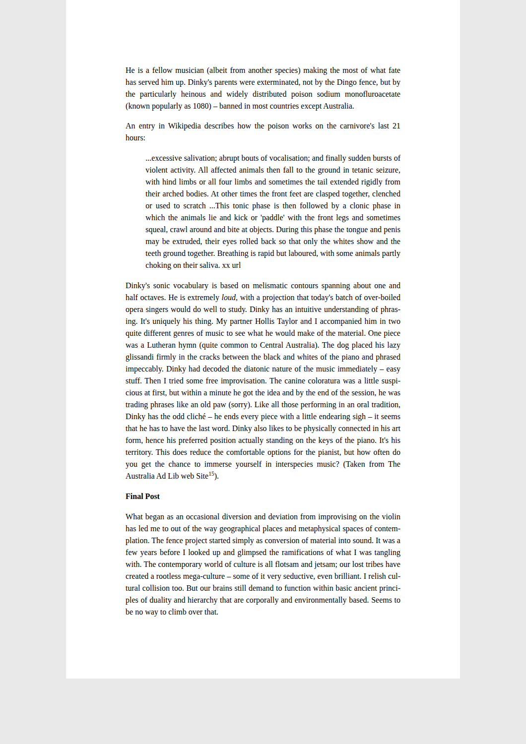He is a fellow musician (albeit from another species) making the most of what fate has served him up. Dinky's parents were exterminated, not by the Dingo fence, but by the particularly heinous and widely distributed poison sodium monofluroacetate (known popularly as 1080) – banned in most countries except Australia.
An entry in Wikipedia describes how the poison works on the carnivore's last 21 hours:
...excessive salivation; abrupt bouts of vocalisation; and finally sudden bursts of violent activity. All affected animals then fall to the ground in tetanic seizure, with hind limbs or all four limbs and sometimes the tail extended rigidly from their arched bodies. At other times the front feet are clasped together, clenched or used to scratch ...This tonic phase is then followed by a clonic phase in which the animals lie and kick or 'paddle' with the front legs and sometimes squeal, crawl around and bite at objects. During this phase the tongue and penis may be extruded, their eyes rolled back so that only the whites show and the teeth ground together. Breathing is rapid but laboured, with some animals partly choking on their saliva. xx url
Dinky's sonic vocabulary is based on melismatic contours spanning about one and half octaves. He is extremely loud, with a projection that today's batch of over-boiled opera singers would do well to study. Dinky has an intuitive understanding of phrasing. It's uniquely his thing. My partner Hollis Taylor and I accompanied him in two quite different genres of music to see what he would make of the material. One piece was a Lutheran hymn (quite common to Central Australia). The dog placed his lazy glissandi firmly in the cracks between the black and whites of the piano and phrased impeccably. Dinky had decoded the diatonic nature of the music immediately – easy stuff. Then I tried some free improvisation. The canine coloratura was a little suspicious at first, but within a minute he got the idea and by the end of the session, he was trading phrases like an old paw (sorry). Like all those performing in an oral tradition, Dinky has the odd cliché – he ends every piece with a little endearing sigh – it seems that he has to have the last word. Dinky also likes to be physically connected in his art form, hence his preferred position actually standing on the keys of the piano. It's his territory. This does reduce the comfortable options for the pianist, but how often do you get the chance to immerse yourself in interspecies music? (Taken from The Australia Ad Lib web Site15).
Final Post
What began as an occasional diversion and deviation from improvising on the violin has led me to out of the way geographical places and metaphysical spaces of contemplation. The fence project started simply as conversion of material into sound. It was a few years before I looked up and glimpsed the ramifications of what I was tangling with. The contemporary world of culture is all flotsam and jetsam; our lost tribes have created a rootless mega-culture – some of it very seductive, even brilliant. I relish cultural collision too. But our brains still demand to function within basic ancient principles of duality and hierarchy that are corporally and environmentally based. Seems to be no way to climb over that.